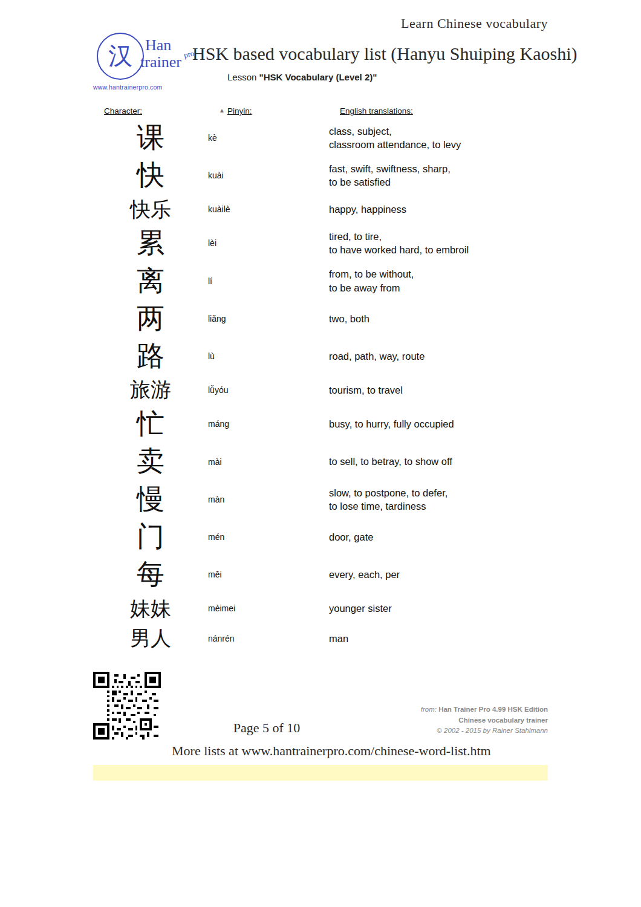Learn Chinese vocabulary
汉
Han
trainer
pro
www.hantrainerpro.com
HSK based vocabulary list (Hanyu Shuiping Kaoshi)
Lesson "HSK Vocabulary (Level 2)"
Character:
▲Pinyin:
English translations:
| 课 | kè | class, subject, classroom attendance, to levy |
| 快 | kuài | fast, swift, swiftness, sharp, to be satisfied |
| 快乐 | kuàilè | happy, happiness |
| 累 | lèi | tired, to tire, to have worked hard, to embroil |
| 离 | lí | from, to be without, to be away from |
| 两 | liǎng | two, both |
| 路 | lù | road, path, way, route |
| 旅游 | lǚyóu | tourism, to travel |
| 忙 | máng | busy, to hurry, fully occupied |
| 卖 | mài | to sell, to betray, to show off |
| 慢 | màn | slow, to postpone, to defer, to lose time, tardiness |
| 门 | mén | door, gate |
| 每 | měi | every, each, per |
| 妹妹 | mèimei | younger sister |
| 男人 | nánrén | man |
Page 5 of 10
from: Han Trainer Pro 4.99 HSK Edition
Chinese vocabulary trainer
© 2002 - 2015 by Rainer Stahlmann
More lists at www.hantrainerpro.com/chinese-word-list.htm